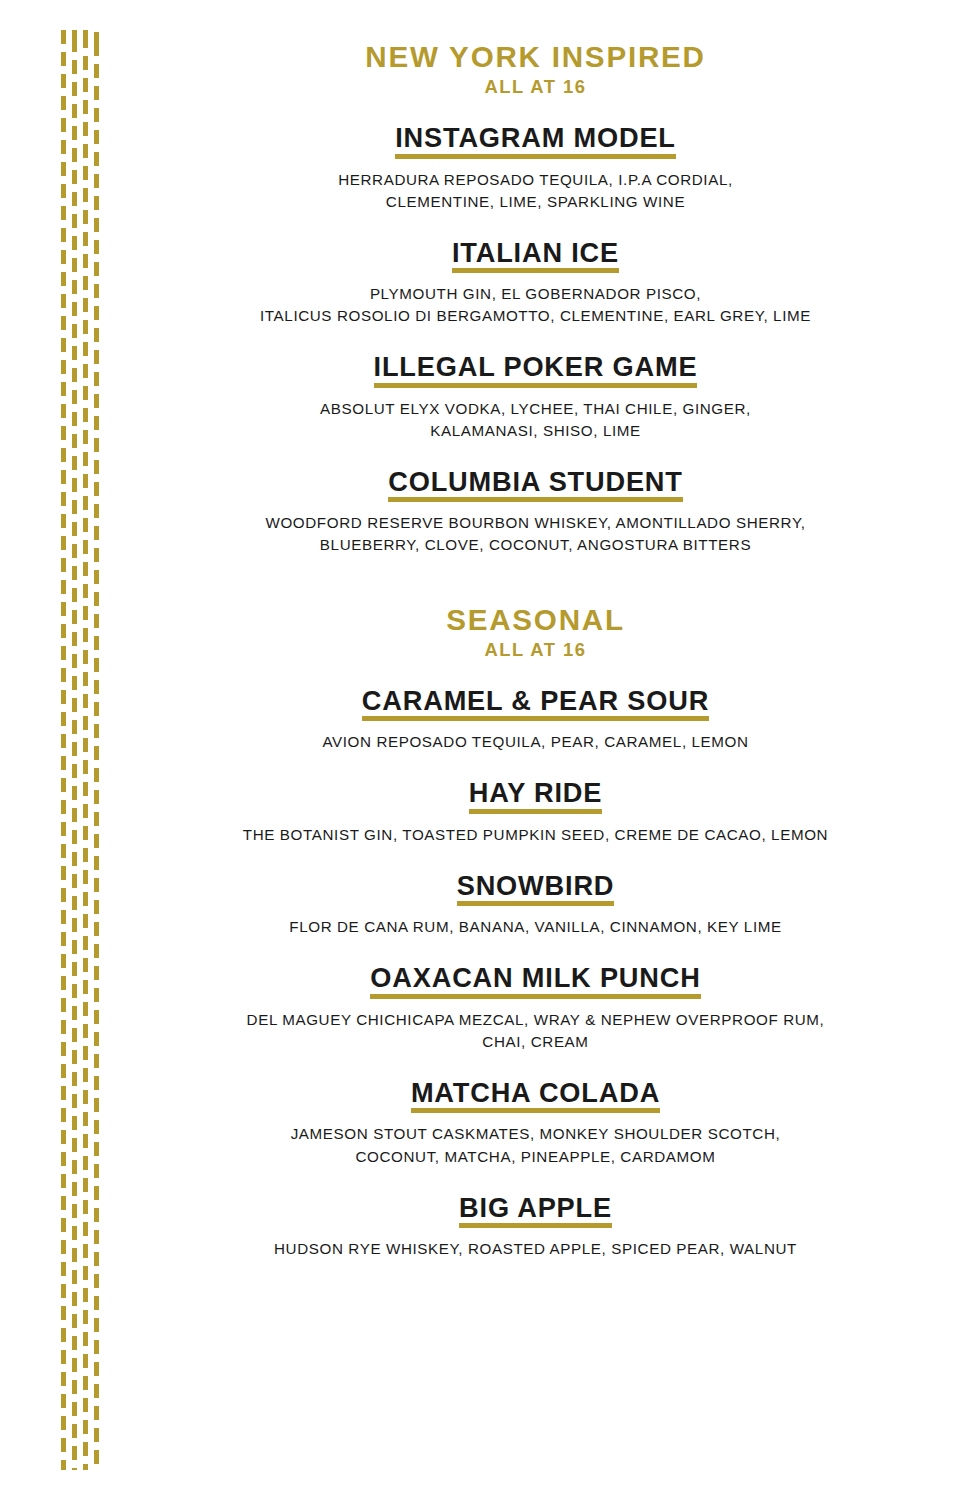New York Inspired
All at 16
Instagram Model
Herradura Reposado Tequila, I.P.A Cordial,
Clementine, Lime, Sparkling Wine
Italian Ice
Plymouth Gin, El Gobernador Pisco,
Italicus Rosolio Di Bergamotto, Clementine, Earl Grey, Lime
Illegal Poker Game
Absolut Elyx Vodka, Lychee, Thai Chile, Ginger,
Kalamanasi, Shiso, Lime
Columbia Student
Woodford Reserve Bourbon Whiskey, Amontillado Sherry,
Blueberry, Clove, Coconut, Angostura Bitters
Seasonal
All at 16
Caramel & Pear Sour
Avion Reposado Tequila, Pear, Caramel, Lemon
Hay Ride
The Botanist Gin, Toasted Pumpkin Seed, Creme De Cacao, Lemon
Snowbird
Flor De Cana Rum, Banana, Vanilla, Cinnamon, Key Lime
Oaxacan Milk Punch
Del Maguey Chichicapa Mezcal, Wray & Nephew Overproof Rum,
Chai, Cream
Matcha Colada
Jameson Stout Caskmates, Monkey Shoulder Scotch,
Coconut, Matcha, Pineapple, Cardamom
Big Apple
Hudson Rye Whiskey, Roasted Apple, Spiced Pear, Walnut